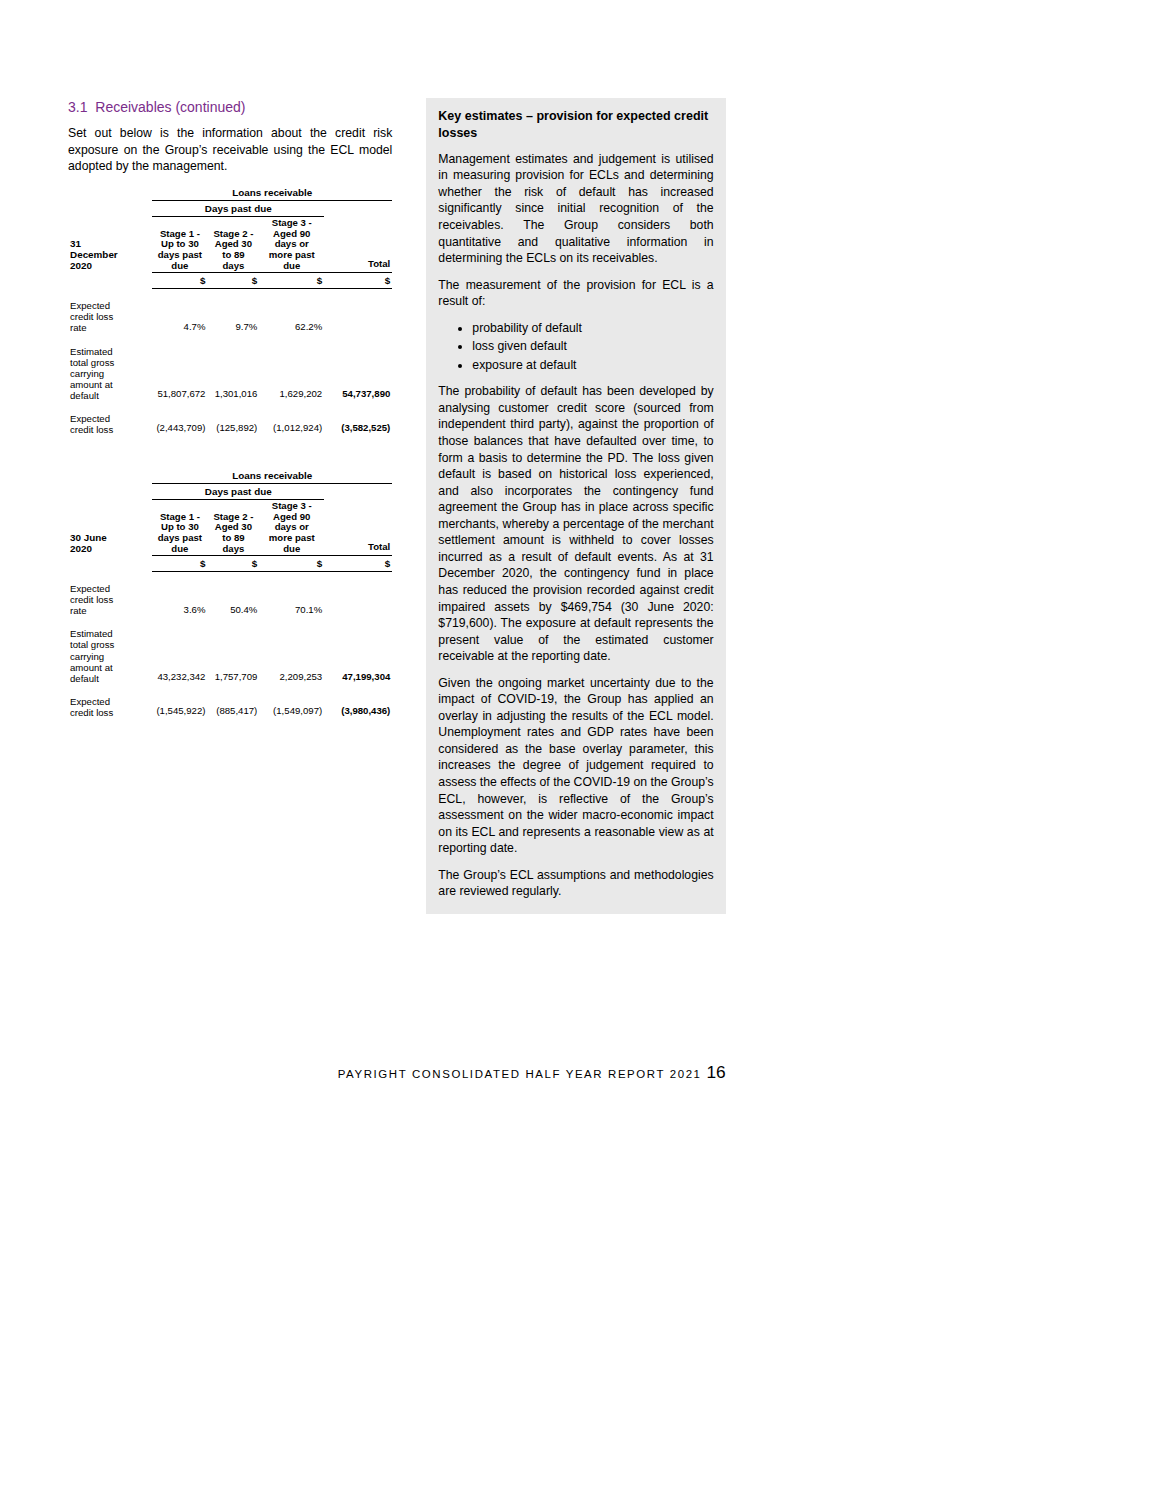3.1 Receivables (continued)
Set out below is the information about the credit risk exposure on the Group’s receivable using the ECL model adopted by the management.
| | Loans receivable |
| | Days past due | |
| 31 December 2020 | Stage 1 - Up to 30 days past due | Stage 2 - Aged 30 to 89 days | Stage 3 - Aged 90 days or more past due | Total |
| | $ | $ | $ | $ |
| Expected credit loss rate | 4.7% | 9.7% | 62.2% | |
| Estimated total gross carrying amount at default | 51,807,672 | 1,301,016 | 1,629,202 | 54,737,890 |
| Expected credit loss | (2,443,709) | (125,892) | (1,012,924) | (3,582,525) |
| | Loans receivable |
| | Days past due | |
| 30 June 2020 | Stage 1 - Up to 30 days past due | Stage 2 - Aged 30 to 89 days | Stage 3 - Aged 90 days or more past due | Total |
| | $ | $ | $ | $ |
| Expected credit loss rate | 3.6% | 50.4% | 70.1% | |
| Estimated total gross carrying amount at default | 43,232,342 | 1,757,709 | 2,209,253 | 47,199,304 |
| Expected credit loss | (1,545,922) | (885,417) | (1,549,097) | (3,980,436) |
Key estimates – provision for expected credit losses
Management estimates and judgement is utilised in measuring provision for ECLs and determining whether the risk of default has increased significantly since initial recognition of the receivables. The Group considers both quantitative and qualitative information in determining the ECLs on its receivables.
The measurement of the provision for ECL is a result of:
probability of default
loss given default
exposure at default
The probability of default has been developed by analysing customer credit score (sourced from independent third party), against the proportion of those balances that have defaulted over time, to form a basis to determine the PD. The loss given default is based on historical loss experienced, and also incorporates the contingency fund agreement the Group has in place across specific merchants, whereby a percentage of the merchant settlement amount is withheld to cover losses incurred as a result of default events. As at 31 December 2020, the contingency fund in place has reduced the provision recorded against credit impaired assets by $469,754 (30 June 2020: $719,600). The exposure at default represents the present value of the estimated customer receivable at the reporting date.
Given the ongoing market uncertainty due to the impact of COVID-19, the Group has applied an overlay in adjusting the results of the ECL model. Unemployment rates and GDP rates have been considered as the base overlay parameter, this increases the degree of judgement required to assess the effects of the COVID-19 on the Group’s ECL, however, is reflective of the Group’s assessment on the wider macro-economic impact on its ECL and represents a reasonable view as at reporting date.
The Group’s ECL assumptions and methodologies are reviewed regularly.
PAYRIGHT CONSOLIDATED HALF YEAR REPORT 2021 16